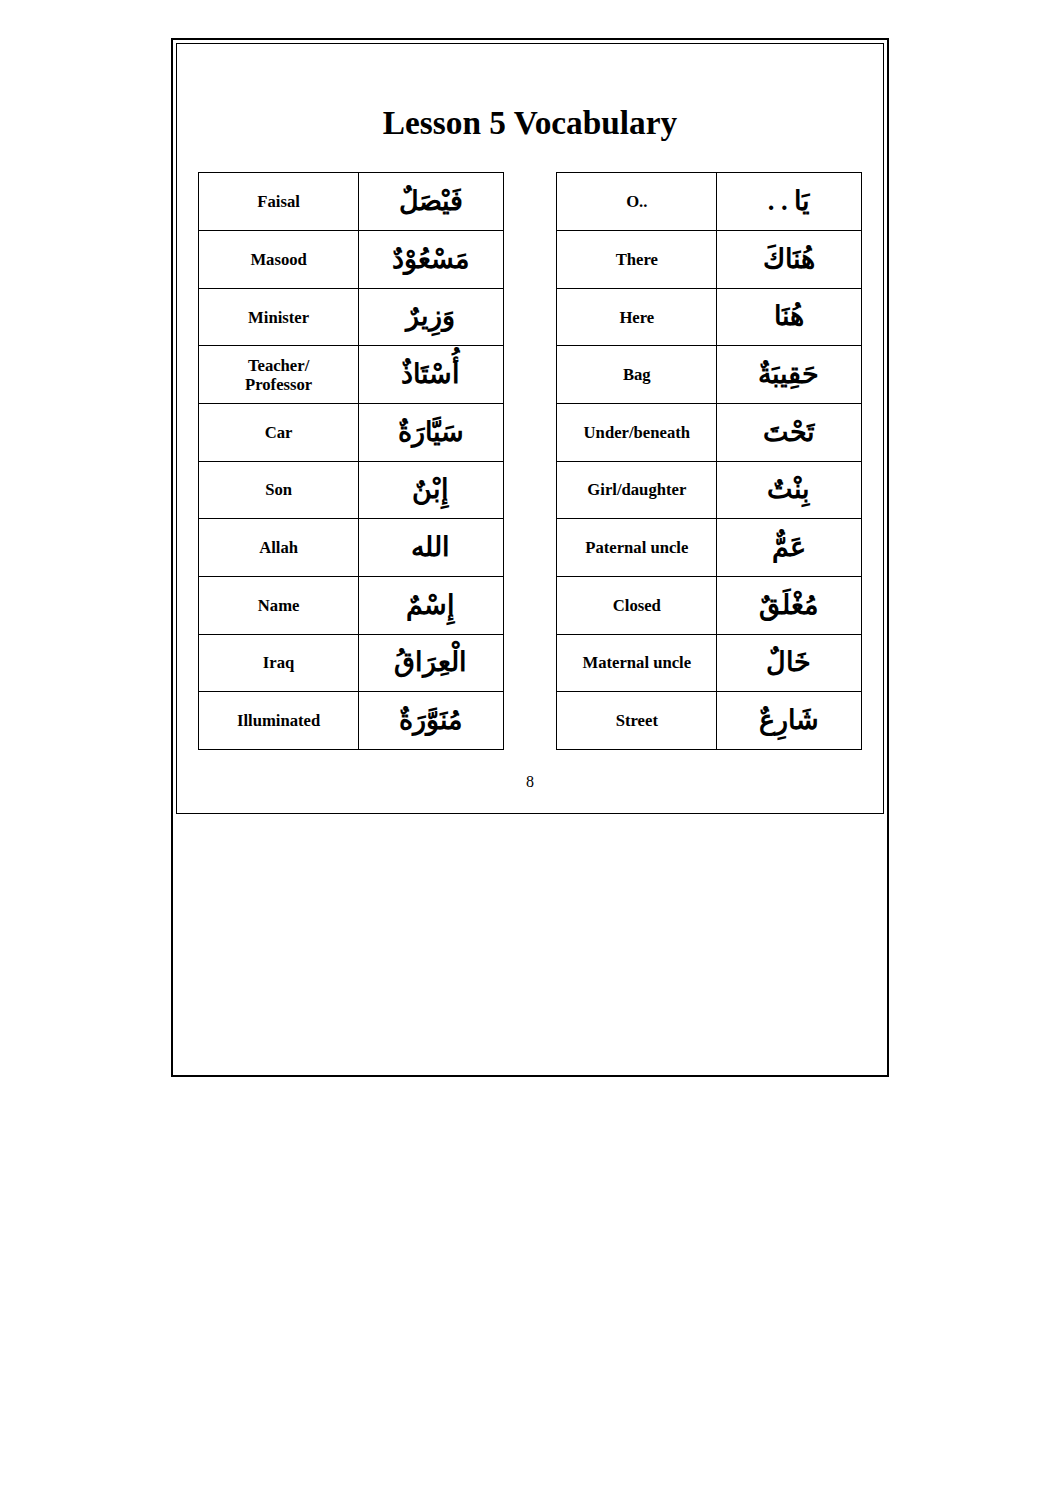Lesson 5 Vocabulary
| Faisal | فَيْصَلٌ |
| Masood | مَسْعُوْدٌ |
| Minister | وَزِيرٌ |
| Teacher/ Professor | أُسْتَاذٌ |
| Car | سَيَّارَةٌ |
| Son | إِبْنٌ |
| Allah | الله |
| Name | إِسْمٌ |
| Iraq | الْعِرَاقُ |
| Illuminated | مُنَوَّرَةٌ |
| O.. | يَا . . |
| There | هُنَاكَ |
| Here | هُنَا |
| Bag | حَقِيبَةٌ |
| Under/beneath | تَحْتَ |
| Girl/daughter | بِنْتٌ |
| Paternal uncle | عَمٌّ |
| Closed | مُغْلَقٌ |
| Maternal uncle | خَالٌ |
| Street | شَارِعٌ |
8